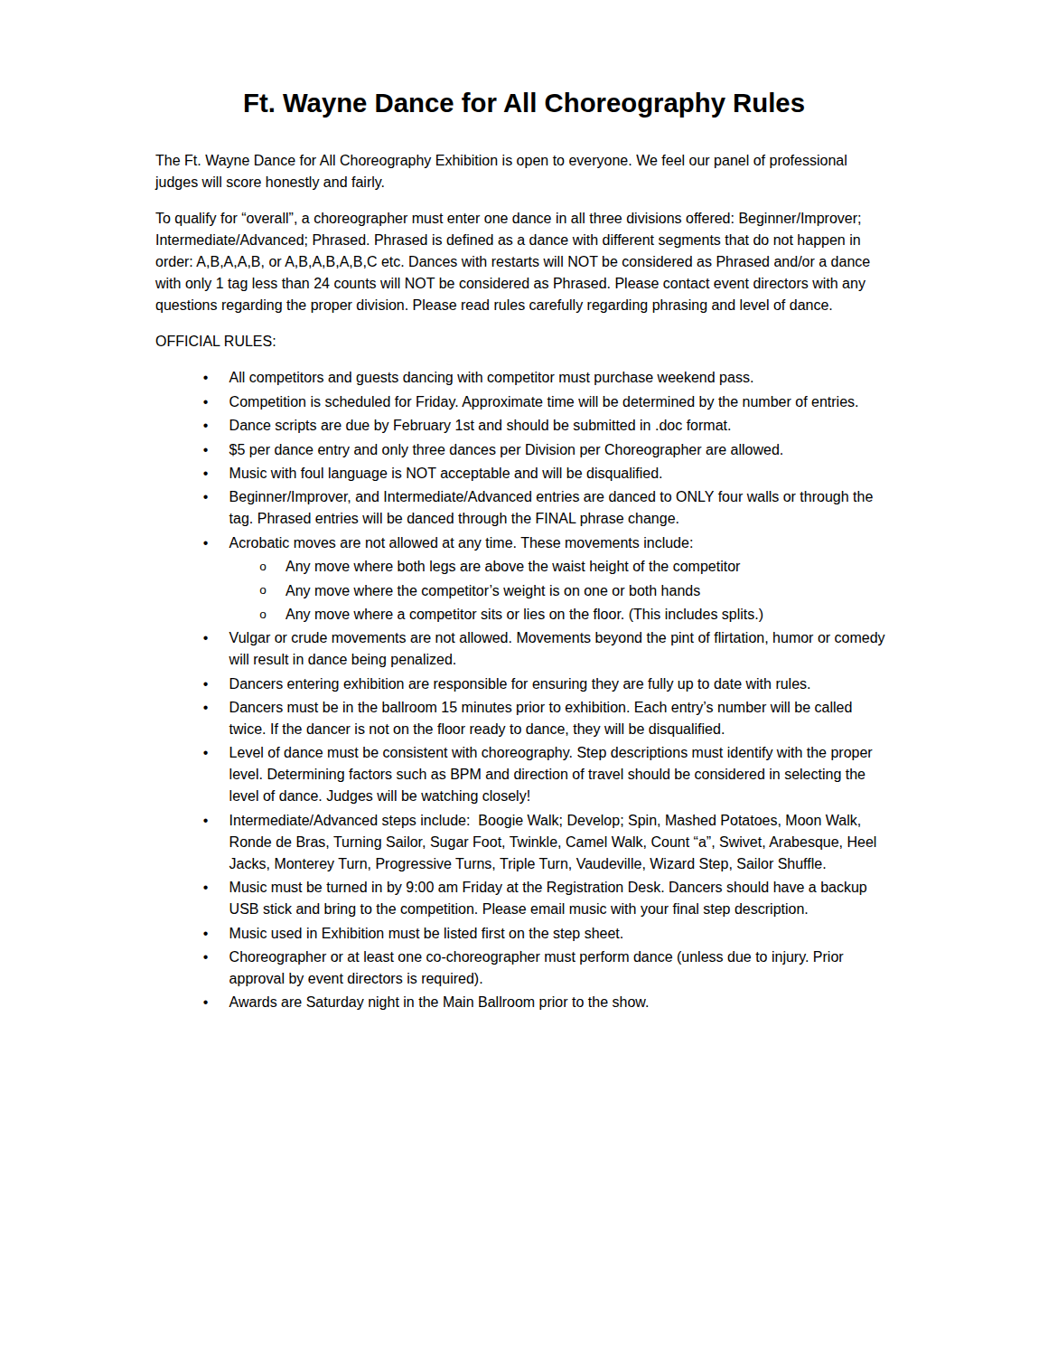Ft. Wayne Dance for All Choreography Rules
The Ft. Wayne Dance for All Choreography Exhibition is open to everyone. We feel our panel of professional judges will score honestly and fairly.
To qualify for “overall”, a choreographer must enter one dance in all three divisions offered: Beginner/Improver; Intermediate/Advanced; Phrased. Phrased is defined as a dance with different segments that do not happen in order: A,B,A,A,B, or A,B,A,B,A,B,C etc. Dances with restarts will NOT be considered as Phrased and/or a dance with only 1 tag less than 24 counts will NOT be considered as Phrased. Please contact event directors with any questions regarding the proper division. Please read rules carefully regarding phrasing and level of dance.
OFFICIAL RULES:
All competitors and guests dancing with competitor must purchase weekend pass.
Competition is scheduled for Friday. Approximate time will be determined by the number of entries.
Dance scripts are due by February 1st and should be submitted in .doc format.
$5 per dance entry and only three dances per Division per Choreographer are allowed.
Music with foul language is NOT acceptable and will be disqualified.
Beginner/Improver, and Intermediate/Advanced entries are danced to ONLY four walls or through the tag. Phrased entries will be danced through the FINAL phrase change.
Acrobatic moves are not allowed at any time. These movements include:
Any move where both legs are above the waist height of the competitor
Any move where the competitor’s weight is on one or both hands
Any move where a competitor sits or lies on the floor. (This includes splits.)
Vulgar or crude movements are not allowed. Movements beyond the pint of flirtation, humor or comedy will result in dance being penalized.
Dancers entering exhibition are responsible for ensuring they are fully up to date with rules.
Dancers must be in the ballroom 15 minutes prior to exhibition. Each entry’s number will be called twice. If the dancer is not on the floor ready to dance, they will be disqualified.
Level of dance must be consistent with choreography. Step descriptions must identify with the proper level. Determining factors such as BPM and direction of travel should be considered in selecting the level of dance. Judges will be watching closely!
Intermediate/Advanced steps include: Boogie Walk; Develop; Spin, Mashed Potatoes, Moon Walk, Ronde de Bras, Turning Sailor, Sugar Foot, Twinkle, Camel Walk, Count “a”, Swivet, Arabesque, Heel Jacks, Monterey Turn, Progressive Turns, Triple Turn, Vaudeville, Wizard Step, Sailor Shuffle.
Music must be turned in by 9:00 am Friday at the Registration Desk. Dancers should have a backup USB stick and bring to the competition. Please email music with your final step description.
Music used in Exhibition must be listed first on the step sheet.
Choreographer or at least one co-choreographer must perform dance (unless due to injury. Prior approval by event directors is required).
Awards are Saturday night in the Main Ballroom prior to the show.